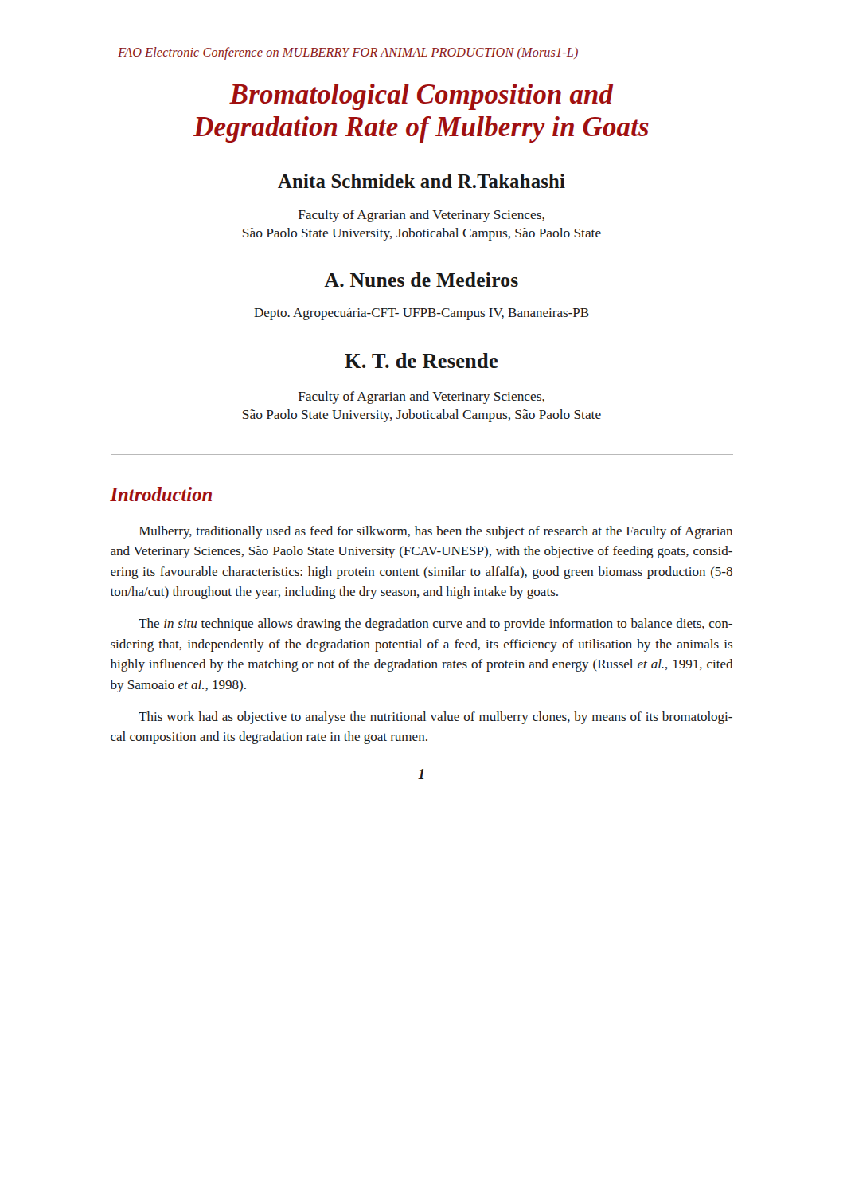FAO Electronic Conference on MULBERRY FOR ANIMAL PRODUCTION (Morus1-L)
Bromatological Composition and
Degradation Rate of Mulberry in Goats
Anita Schmidek and R.Takahashi
Faculty of Agrarian and Veterinary Sciences,
São Paolo State University, Joboticabal Campus, São Paolo State
A. Nunes de Medeiros
Depto. Agropecuária-CFT- UFPB-Campus IV, Bananeiras-PB
K. T. de Resende
Faculty of Agrarian and Veterinary Sciences,
São Paolo State University, Joboticabal Campus, São Paolo State
Introduction
Mulberry, traditionally used as feed for silkworm, has been the subject of research at the Faculty of Agrarian and Veterinary Sciences, São Paolo State University (FCAV-UNESP), with the objective of feeding goats, considering its favourable characteristics: high protein content (similar to alfalfa), good green biomass production (5-8 ton/ha/cut) throughout the year, including the dry season, and high intake by goats.
The in situ technique allows drawing the degradation curve and to provide information to balance diets, considering that, independently of the degradation potential of a feed, its efficiency of utilisation by the animals is highly influenced by the matching or not of the degradation rates of protein and energy (Russel et al., 1991, cited by Samoaio et al., 1998).
This work had as objective to analyse the nutritional value of mulberry clones, by means of its bromatological composition and its degradation rate in the goat rumen.
1